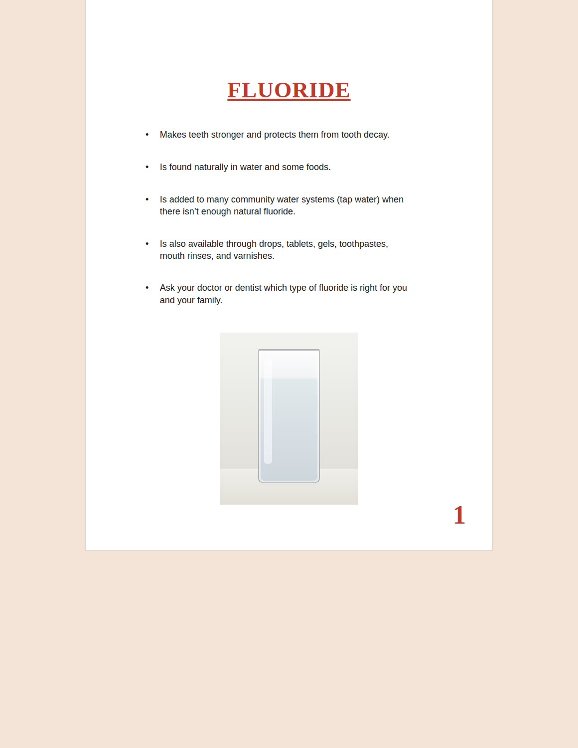FLUORIDE
Makes teeth stronger and protects them from tooth decay.
Is found naturally in water and some foods.
Is added to many community water systems (tap water) when there isn’t enough natural fluoride.
Is also available through drops, tablets, gels, toothpastes, mouth rinses, and varnishes.
Ask your doctor or dentist which type of fluoride is right for you and your family.
1